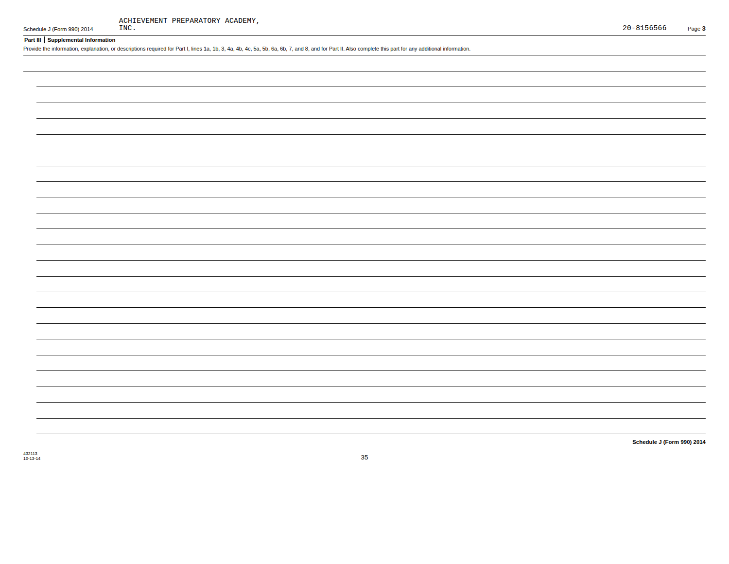ACHIEVEMENT PREPARATORY ACADEMY,
Schedule J (Form 990) 2014
INC.
20-8156566
Page 3
Part III
Supplemental Information
Provide the information, explanation, or descriptions required for Part I, lines 1a, 1b, 3, 4a, 4b, 4c, 5a, 5b, 6a, 6b, 7, and 8, and for Part II. Also complete this part for any additional information.
Schedule J (Form 990) 2014
432113
10-13-14
35